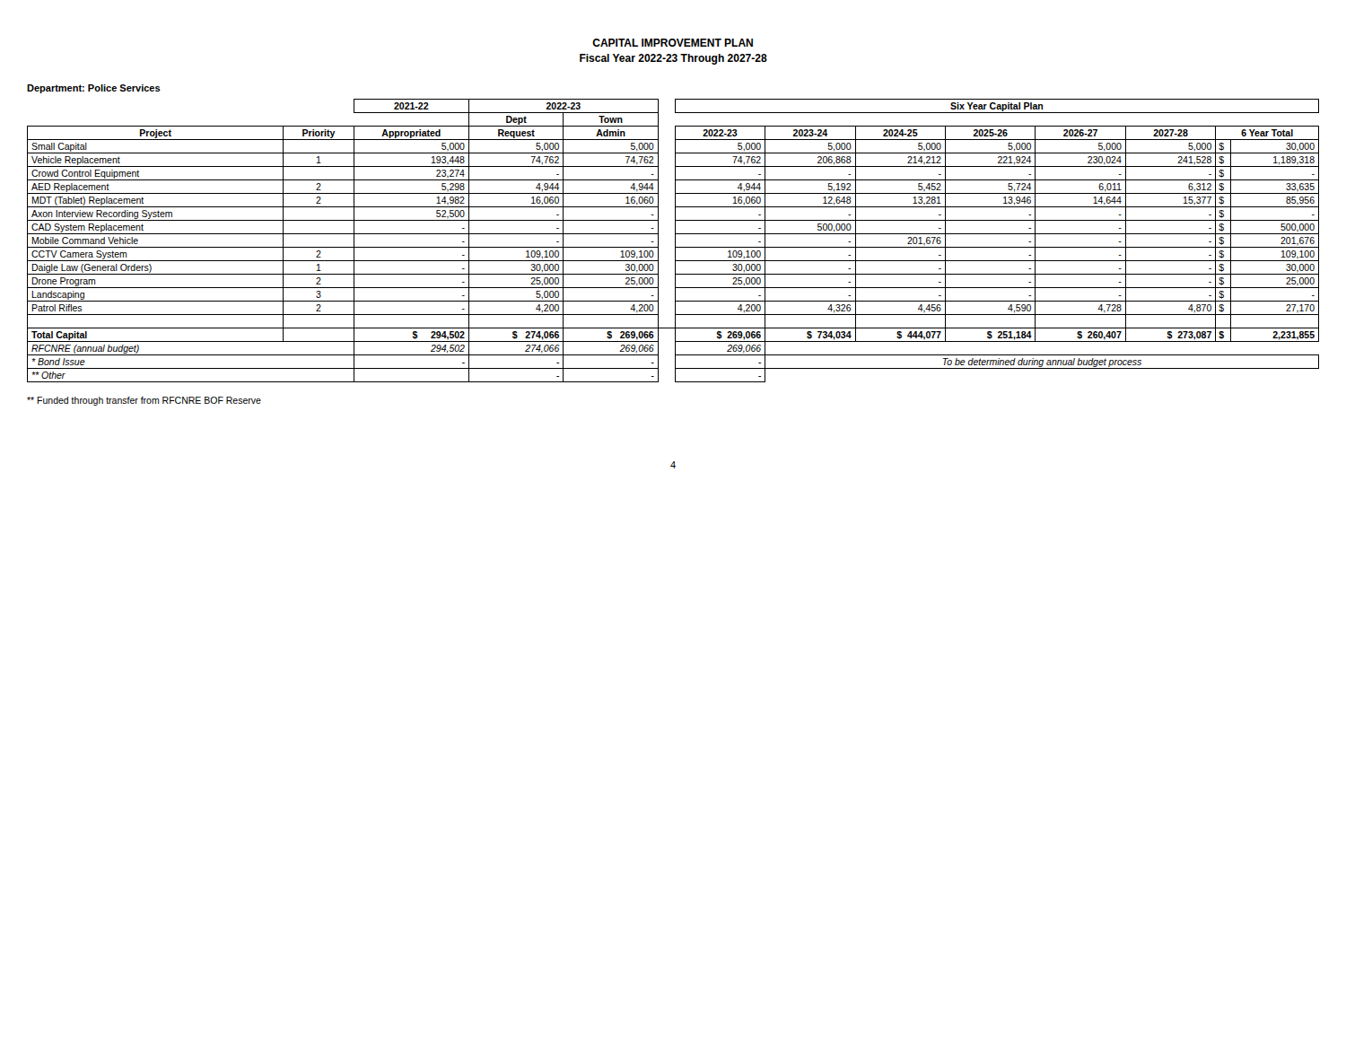CAPITAL IMPROVEMENT PLAN
Fiscal Year 2022-23 Through 2027-28
Department: Police Services
| | | 2021-22 | 2022-23 | | Six Year Capital Plan |
| --- | --- | --- | --- | --- | --- |
| | | | Dept | Town | | | | | | | | |
| Project | Priority | Appropriated | Request | Admin | | 2022-23 | 2023-24 | 2024-25 | 2025-26 | 2026-27 | 2027-28 | 6 Year Total |
| Small Capital | | 5,000 | 5,000 | 5,000 | | 5,000 | 5,000 | 5,000 | 5,000 | 5,000 | 5,000 | $ | 30,000 |
| Vehicle Replacement | 1 | 193,448 | 74,762 | 74,762 | | 74,762 | 206,868 | 214,212 | 221,924 | 230,024 | 241,528 | $ | 1,189,318 |
| Crowd Control Equipment | | 23,274 | - | - | | - | - | - | - | - | - | $ | - |
| AED Replacement | 2 | 5,298 | 4,944 | 4,944 | | 4,944 | 5,192 | 5,452 | 5,724 | 6,011 | 6,312 | $ | 33,635 |
| MDT (Tablet) Replacement | 2 | 14,982 | 16,060 | 16,060 | | 16,060 | 12,648 | 13,281 | 13,946 | 14,644 | 15,377 | $ | 85,956 |
| Axon Interview Recording System | | 52,500 | - | - | | - | - | - | - | - | - | $ | - |
| CAD System Replacement | | - | - | - | | - | 500,000 | - | - | - | - | $ | 500,000 |
| Mobile Command Vehicle | | - | - | - | | - | - | 201,676 | - | - | - | $ | 201,676 |
| CCTV Camera System | 2 | - | 109,100 | 109,100 | | 109,100 | - | - | - | - | - | $ | 109,100 |
| Daigle Law (General Orders) | 1 | - | 30,000 | 30,000 | | 30,000 | - | - | - | - | - | $ | 30,000 |
| Drone Program | 2 | - | 25,000 | 25,000 | | 25,000 | - | - | - | - | - | $ | 25,000 |
| Landscaping | 3 | - | 5,000 | - | | - | - | - | - | - | - | $ | - |
| Patrol Rifles | 2 | - | 4,200 | 4,200 | | 4,200 | 4,326 | 4,456 | 4,590 | 4,728 | 4,870 | $ | 27,170 |
| Total Capital | | $ 294,502 | $ 274,066 | $ 269,066 | | $ 269,066 | $ 734,034 | $ 444,077 | $ 251,184 | $ 260,407 | $ 273,087 | $ | 2,231,855 |
| RFCNRE (annual budget) | 294,502 | 274,066 | 269,066 | | 269,066 | |
| * Bond Issue | - | - | - | | - | To be determined during annual budget process |
| ** Other | | - | - | | - | |
** Funded through transfer from RFCNRE BOF Reserve
4